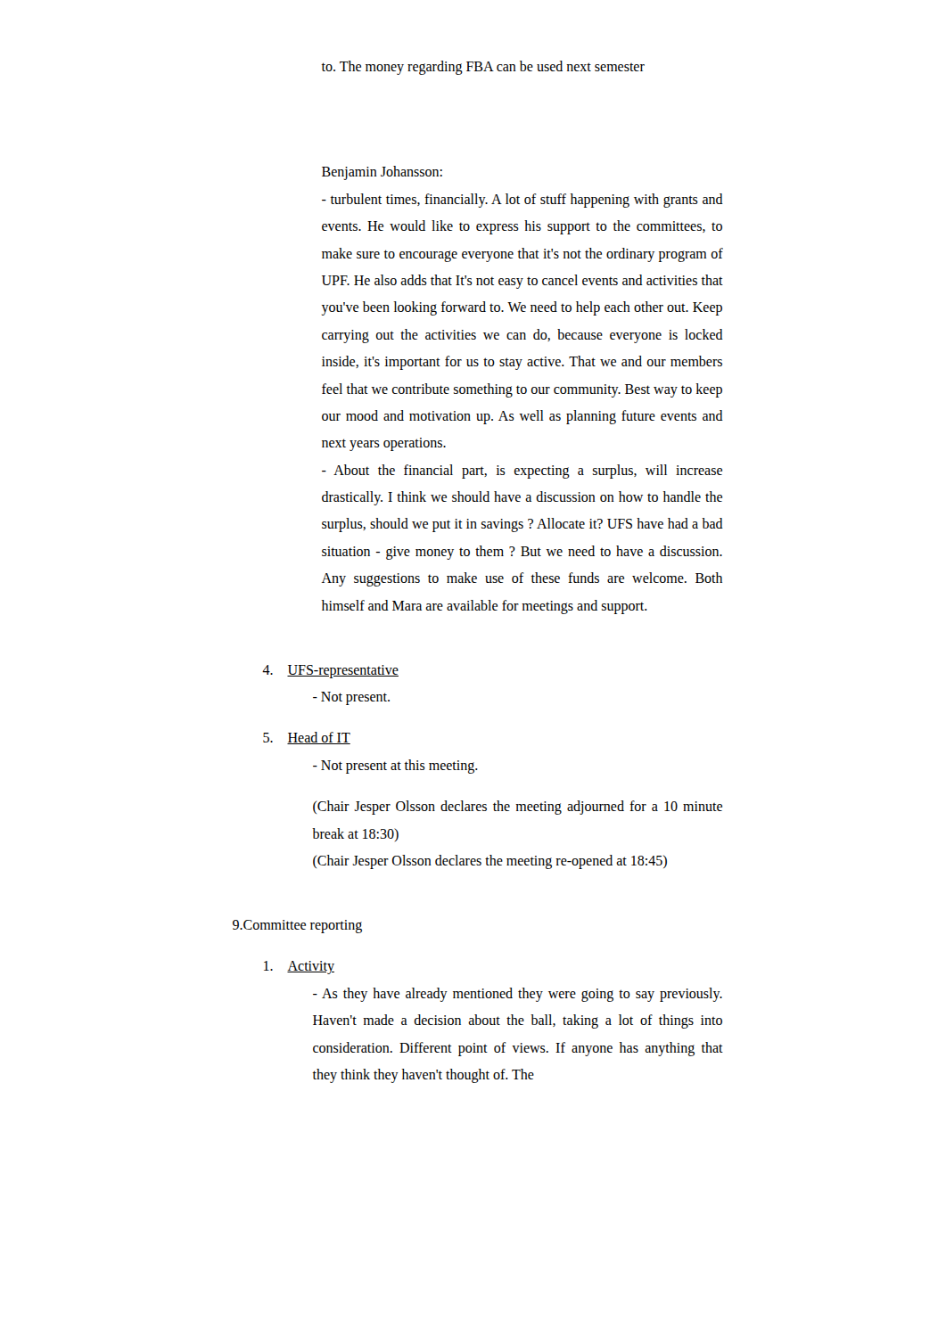to. The money regarding FBA can be used next semester
Benjamin Johansson:
- turbulent times, financially. A lot of stuff happening with grants and events. He would like to express his support to the committees, to make sure to encourage everyone that it's not the ordinary program of UPF. He also adds that It's not easy to cancel events and activities that you've been looking forward to. We need to help each other out. Keep carrying out the activities we can do, because everyone is locked inside, it's important for us to stay active. That we and our members feel that we contribute something to our community. Best way to keep our mood and motivation up. As well as planning future events and next years operations.
- About the financial part, is expecting a surplus, will increase drastically. I think we should have a discussion on how to handle the surplus, should we put it in savings ? Allocate it? UFS have had a bad situation - give money to them ? But we need to have a discussion. Any suggestions to make use of these funds are welcome. Both himself and Mara are available for meetings and support.
UFS-representative - Not present.
Head of IT - Not present at this meeting.
(Chair Jesper Olsson declares the meeting adjourned for a 10 minute break at 18:30) (Chair Jesper Olsson declares the meeting re-opened at 18:45)
9.Committee reporting
Activity - As they have already mentioned they were going to say previously. Haven't made a decision about the ball, taking a lot of things into consideration. Different point of views. If anyone has anything that they think they haven't thought of. The